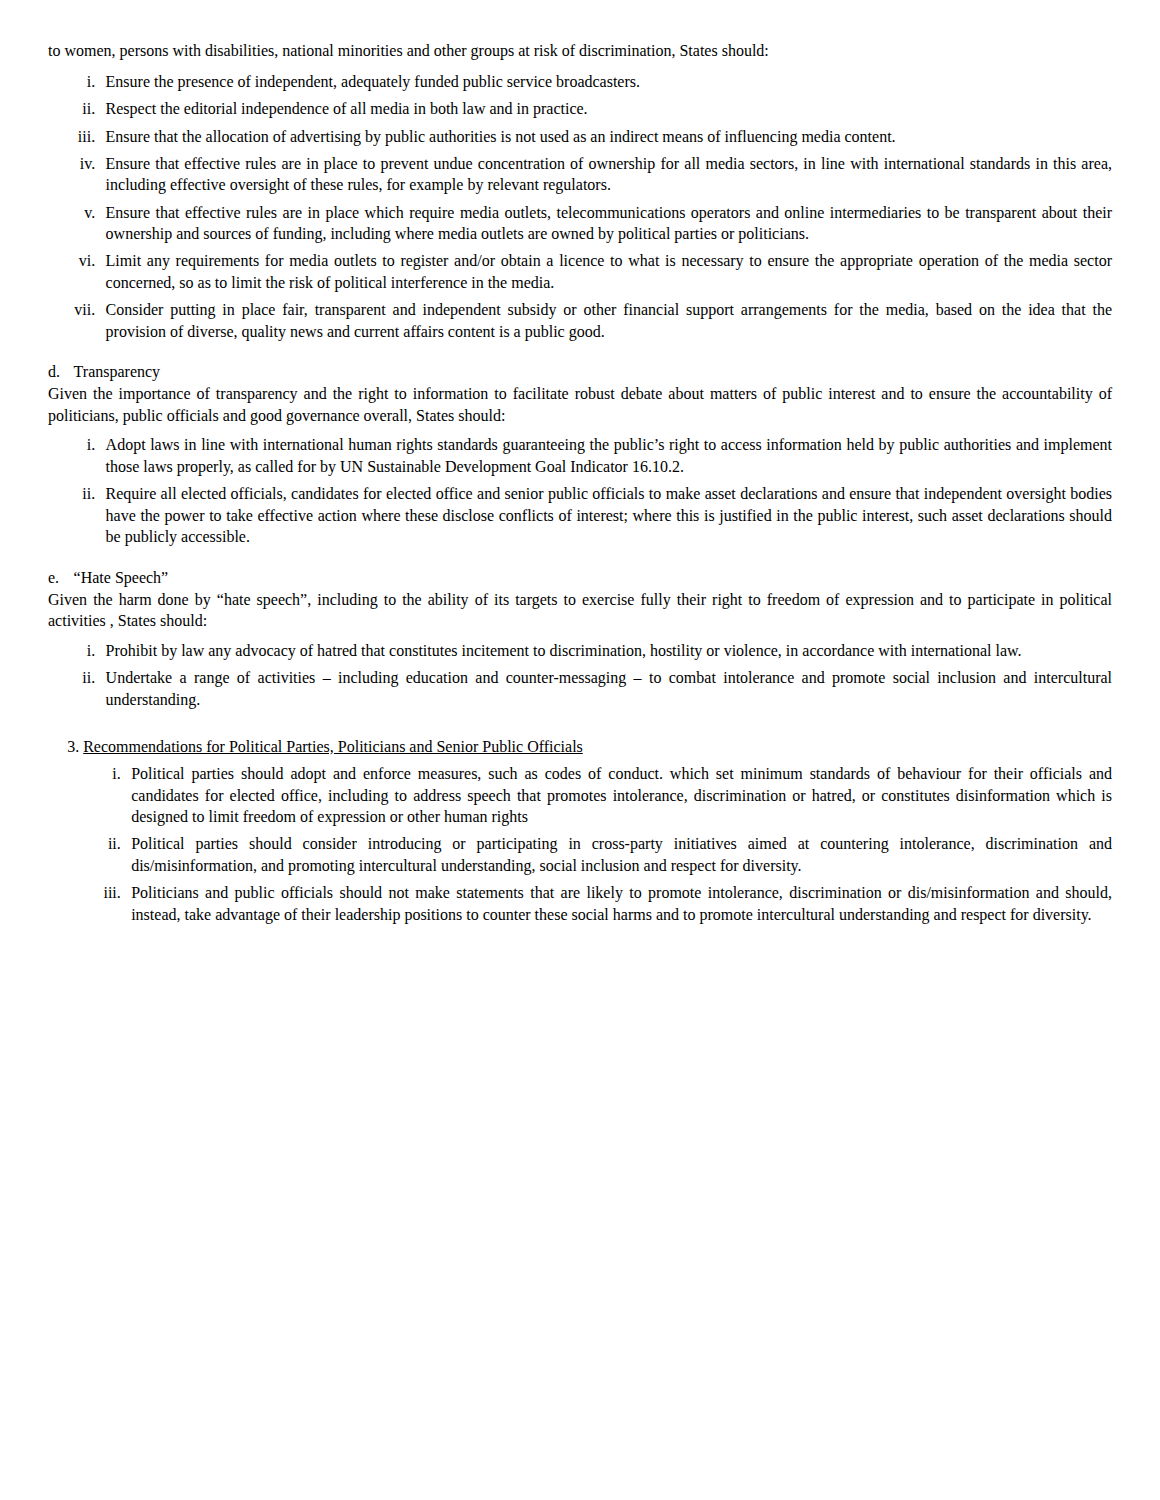to women, persons with disabilities, national minorities and other groups at risk of discrimination, States should:
Ensure the presence of independent, adequately funded public service broadcasters.
Respect the editorial independence of all media in both law and in practice.
Ensure that the allocation of advertising by public authorities is not used as an indirect means of influencing media content.
Ensure that effective rules are in place to prevent undue concentration of ownership for all media sectors, in line with international standards in this area, including effective oversight of these rules, for example by relevant regulators.
Ensure that effective rules are in place which require media outlets, telecommunications operators and online intermediaries to be transparent about their ownership and sources of funding, including where media outlets are owned by political parties or politicians.
Limit any requirements for media outlets to register and/or obtain a licence to what is necessary to ensure the appropriate operation of the media sector concerned, so as to limit the risk of political interference in the media.
Consider putting in place fair, transparent and independent subsidy or other financial support arrangements for the media, based on the idea that the provision of diverse, quality news and current affairs content is a public good.
d. Transparency
Given the importance of transparency and the right to information to facilitate robust debate about matters of public interest and to ensure the accountability of politicians, public officials and good governance overall, States should:
Adopt laws in line with international human rights standards guaranteeing the public’s right to access information held by public authorities and implement those laws properly, as called for by UN Sustainable Development Goal Indicator 16.10.2.
Require all elected officials, candidates for elected office and senior public officials to make asset declarations and ensure that independent oversight bodies have the power to take effective action where these disclose conflicts of interest; where this is justified in the public interest, such asset declarations should be publicly accessible.
e.“Hate Speech”
Given the harm done by “hate speech”, including to the ability of its targets to exercise fully their right to freedom of expression and to participate in political activities , States should:
Prohibit by law any advocacy of hatred that constitutes incitement to discrimination, hostility or violence, in accordance with international law.
Undertake a range of activities – including education and counter-messaging – to combat intolerance and promote social inclusion and intercultural understanding.
Recommendations for Political Parties, Politicians and Senior Public Officials
Political parties should adopt and enforce measures, such as codes of conduct. which set minimum standards of behaviour for their officials and candidates for elected office, including to address speech that promotes intolerance, discrimination or hatred, or constitutes disinformation which is designed to limit freedom of expression or other human rights
Political parties should consider introducing or participating in cross-party initiatives aimed at countering intolerance, discrimination and dis/misinformation, and promoting intercultural understanding, social inclusion and respect for diversity.
Politicians and public officials should not make statements that are likely to promote intolerance, discrimination or dis/misinformation and should, instead, take advantage of their leadership positions to counter these social harms and to promote intercultural understanding and respect for diversity.